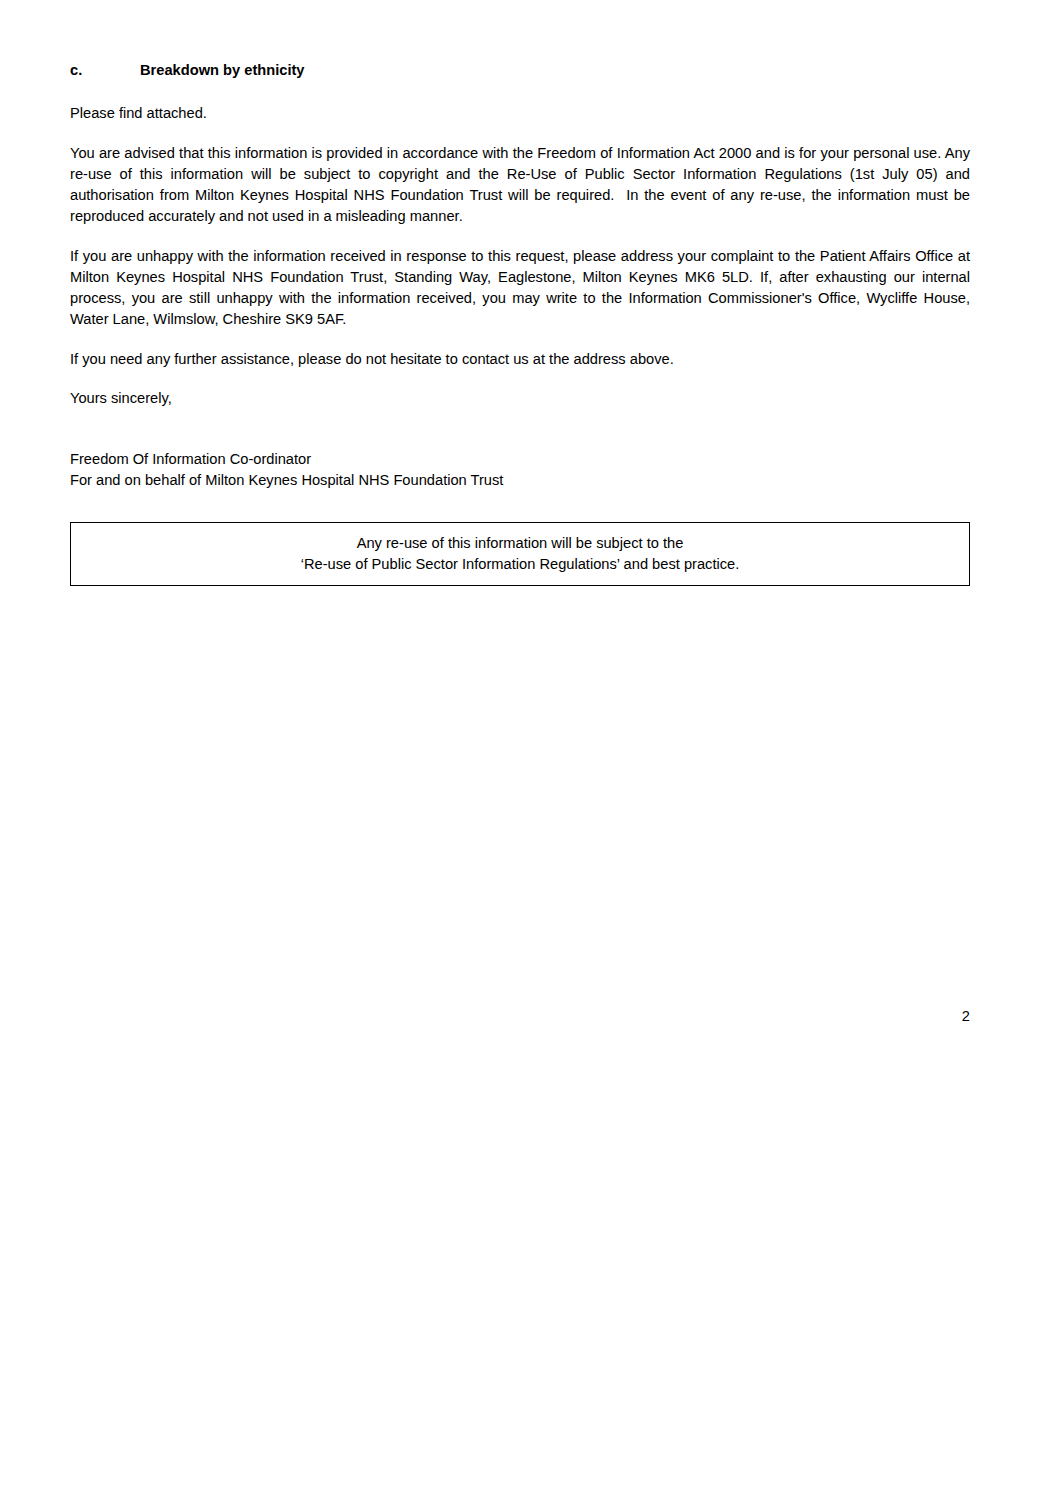c. Breakdown by ethnicity
Please find attached.
You are advised that this information is provided in accordance with the Freedom of Information Act 2000 and is for your personal use. Any re-use of this information will be subject to copyright and the Re-Use of Public Sector Information Regulations (1st July 05) and authorisation from Milton Keynes Hospital NHS Foundation Trust will be required. In the event of any re-use, the information must be reproduced accurately and not used in a misleading manner.
If you are unhappy with the information received in response to this request, please address your complaint to the Patient Affairs Office at Milton Keynes Hospital NHS Foundation Trust, Standing Way, Eaglestone, Milton Keynes MK6 5LD. If, after exhausting our internal process, you are still unhappy with the information received, you may write to the Information Commissioner's Office, Wycliffe House, Water Lane, Wilmslow, Cheshire SK9 5AF.
If you need any further assistance, please do not hesitate to contact us at the address above.
Yours sincerely,
Freedom Of Information Co-ordinator
For and on behalf of Milton Keynes Hospital NHS Foundation Trust
Any re-use of this information will be subject to the
‘Re-use of Public Sector Information Regulations’ and best practice.
2